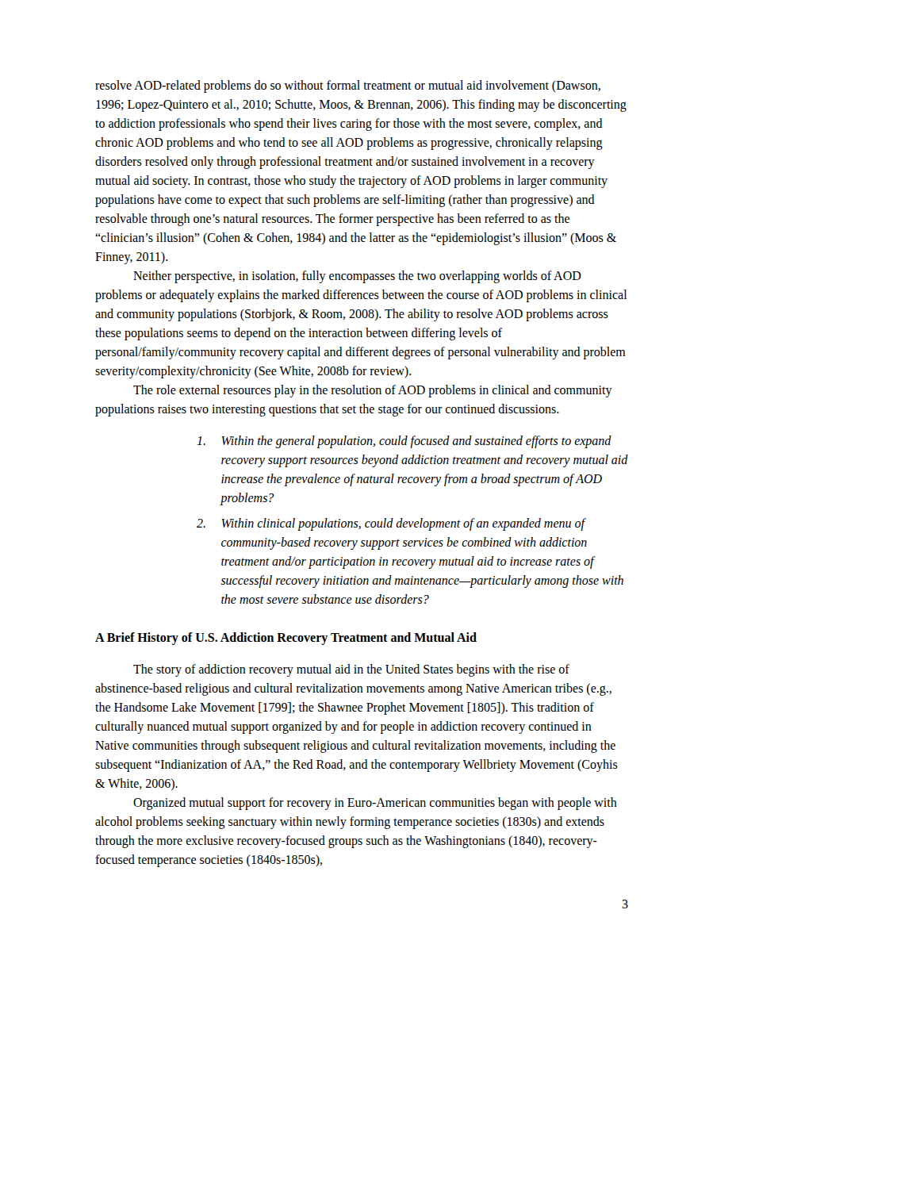resolve AOD-related problems do so without formal treatment or mutual aid involvement (Dawson, 1996; Lopez-Quintero et al., 2010; Schutte, Moos, & Brennan, 2006). This finding may be disconcerting to addiction professionals who spend their lives caring for those with the most severe, complex, and chronic AOD problems and who tend to see all AOD problems as progressive, chronically relapsing disorders resolved only through professional treatment and/or sustained involvement in a recovery mutual aid society. In contrast, those who study the trajectory of AOD problems in larger community populations have come to expect that such problems are self-limiting (rather than progressive) and resolvable through one’s natural resources. The former perspective has been referred to as the “clinician’s illusion” (Cohen & Cohen, 1984) and the latter as the “epidemiologist’s illusion” (Moos & Finney, 2011).
Neither perspective, in isolation, fully encompasses the two overlapping worlds of AOD problems or adequately explains the marked differences between the course of AOD problems in clinical and community populations (Storbjork, & Room, 2008). The ability to resolve AOD problems across these populations seems to depend on the interaction between differing levels of personal/family/community recovery capital and different degrees of personal vulnerability and problem severity/complexity/chronicity (See White, 2008b for review).
The role external resources play in the resolution of AOD problems in clinical and community populations raises two interesting questions that set the stage for our continued discussions.
Within the general population, could focused and sustained efforts to expand recovery support resources beyond addiction treatment and recovery mutual aid increase the prevalence of natural recovery from a broad spectrum of AOD problems?
Within clinical populations, could development of an expanded menu of community-based recovery support services be combined with addiction treatment and/or participation in recovery mutual aid to increase rates of successful recovery initiation and maintenance—particularly among those with the most severe substance use disorders?
A Brief History of U.S. Addiction Recovery Treatment and Mutual Aid
The story of addiction recovery mutual aid in the United States begins with the rise of abstinence-based religious and cultural revitalization movements among Native American tribes (e.g., the Handsome Lake Movement [1799]; the Shawnee Prophet Movement [1805]). This tradition of culturally nuanced mutual support organized by and for people in addiction recovery continued in Native communities through subsequent religious and cultural revitalization movements, including the subsequent “Indianization of AA,” the Red Road, and the contemporary Wellbriety Movement (Coyhis & White, 2006).
Organized mutual support for recovery in Euro-American communities began with people with alcohol problems seeking sanctuary within newly forming temperance societies (1830s) and extends through the more exclusive recovery-focused groups such as the Washingtonians (1840), recovery-focused temperance societies (1840s-1850s),
3